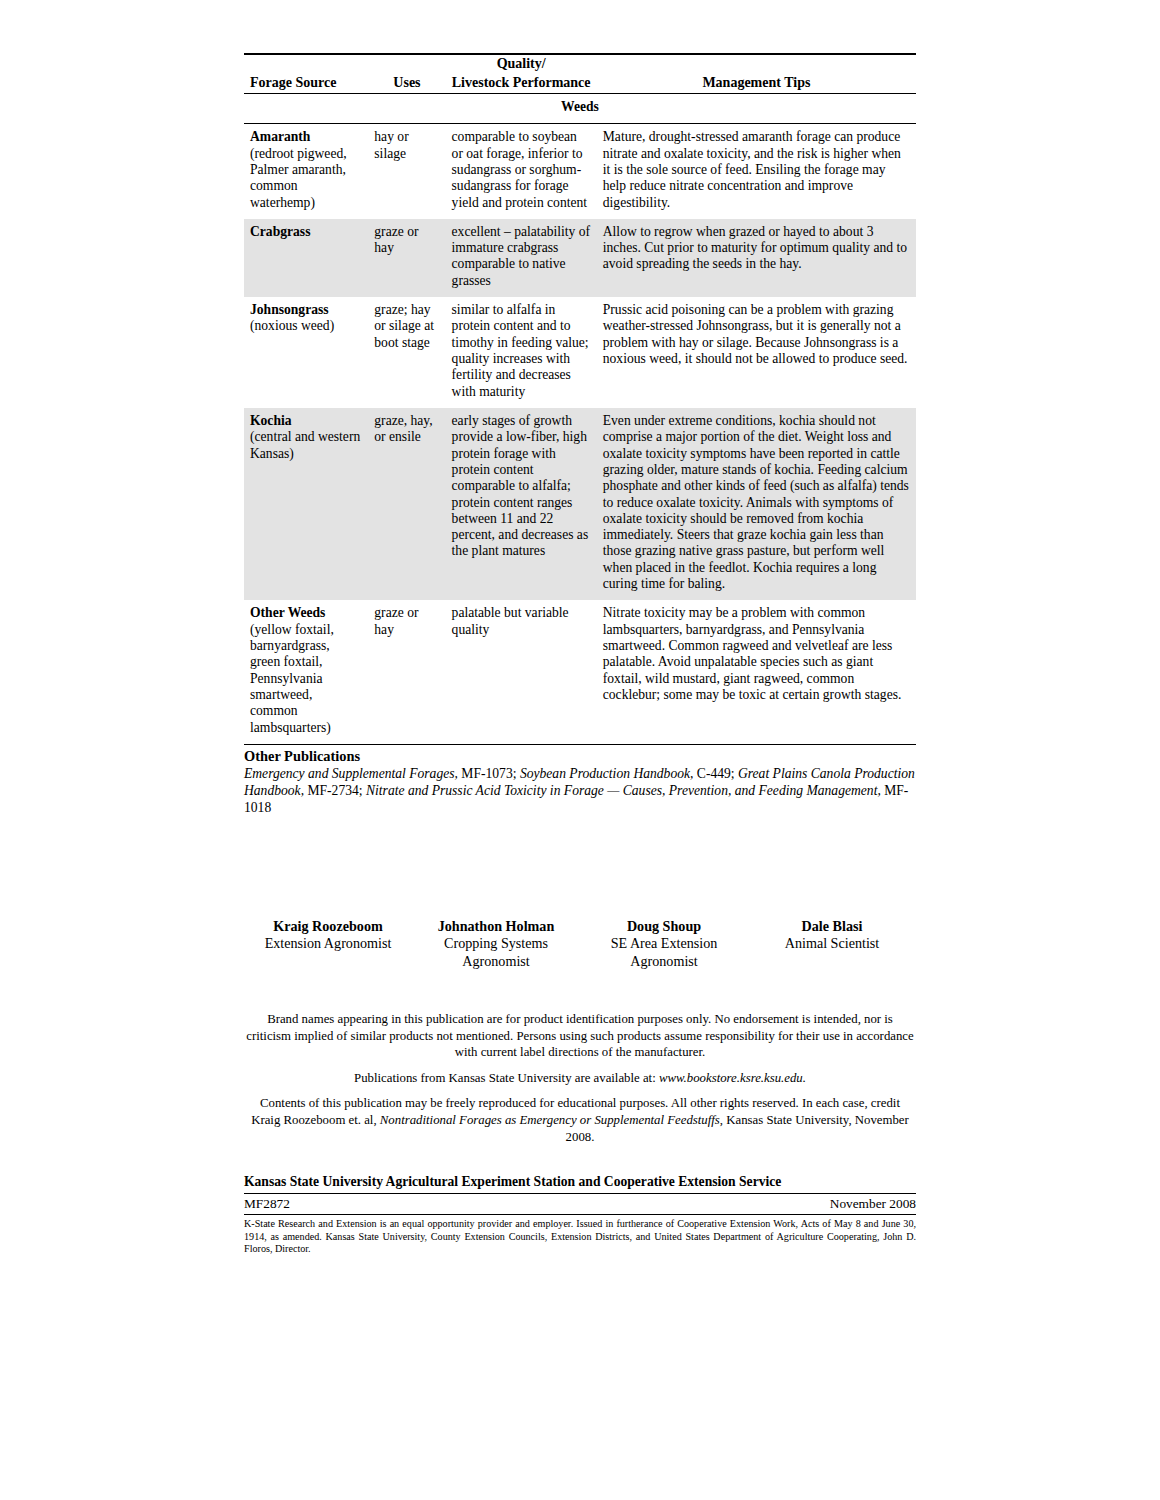| | | Quality/ | |
| --- | --- | --- | --- |
| Forage Source | Uses | Livestock Performance | Management Tips |
| Weeds |
| Amaranth (redroot pigweed, Palmer amaranth, common waterhemp) | hay or silage | comparable to soybean or oat forage, inferior to sudangrass or sorghum-sudangrass for forage yield and protein content | Mature, drought-stressed amaranth forage can produce nitrate and oxalate toxicity, and the risk is higher when it is the sole source of feed. Ensiling the forage may help reduce nitrate concentration and improve digestibility. |
| Crabgrass | graze or hay | excellent – palatability of immature crabgrass comparable to native grasses | Allow to regrow when grazed or hayed to about 3 inches. Cut prior to maturity for optimum quality and to avoid spreading the seeds in the hay. |
| Johnsongrass (noxious weed) | graze; hay or silage at boot stage | similar to alfalfa in protein content and to timothy in feeding value; quality increases with fertility and decreases with maturity | Prussic acid poisoning can be a problem with grazing weather-stressed Johnsongrass, but it is generally not a problem with hay or silage. Because Johnsongrass is a noxious weed, it should not be allowed to produce seed. |
| Kochia (central and western Kansas) | graze, hay, or ensile | early stages of growth provide a low-fiber, high protein forage with protein content comparable to alfalfa; protein content ranges between 11 and 22 percent, and decreases as the plant matures | Even under extreme conditions, kochia should not comprise a major portion of the diet. Weight loss and oxalate toxicity symptoms have been reported in cattle grazing older, mature stands of kochia. Feeding calcium phosphate and other kinds of feed (such as alfalfa) tends to reduce oxalate toxicity. Animals with symptoms of oxalate toxicity should be removed from kochia immediately. Steers that graze kochia gain less than those grazing native grass pasture, but perform well when placed in the feedlot. Kochia requires a long curing time for baling. |
| Other Weeds (yellow foxtail, barnyardgrass, green foxtail, Pennsylvania smartweed, common lambsquarters) | graze or hay | palatable but variable quality | Nitrate toxicity may be a problem with common lambsquarters, barnyardgrass, and Pennsylvania smartweed. Common ragweed and velvetleaf are less palatable. Avoid unpalatable species such as giant foxtail, wild mustard, giant ragweed, common cocklebur; some may be toxic at certain growth stages. |
Other Publications
Emergency and Supplemental Forages, MF-1073; Soybean Production Handbook, C-449; Great Plains Canola Production Handbook, MF-2734; Nitrate and Prussic Acid Toxicity in Forage — Causes, Prevention, and Feeding Management, MF-1018
| Kraig Roozeboom Extension Agronomist | Johnathon Holman Cropping Systems Agronomist | Doug Shoup SE Area Extension Agronomist | Dale Blasi Animal Scientist |
Brand names appearing in this publication are for product identification purposes only. No endorsement is intended, nor is criticism implied of similar products not mentioned. Persons using such products assume responsibility for their use in accordance with current label directions of the manufacturer.
Publications from Kansas State University are available at: www.bookstore.ksre.ksu.edu.
Contents of this publication may be freely reproduced for educational purposes. All other rights reserved. In each case, credit Kraig Roozeboom et. al, Nontraditional Forages as Emergency or Supplemental Feedstuffs, Kansas State University, November 2008.
Kansas State University Agricultural Experiment Station and Cooperative Extension Service
MF2872 November 2008
K-State Research and Extension is an equal opportunity provider and employer. Issued in furtherance of Cooperative Extension Work, Acts of May 8 and June 30, 1914, as amended. Kansas State University, County Extension Councils, Extension Districts, and United States Department of Agriculture Cooperating, John D. Floros, Director.